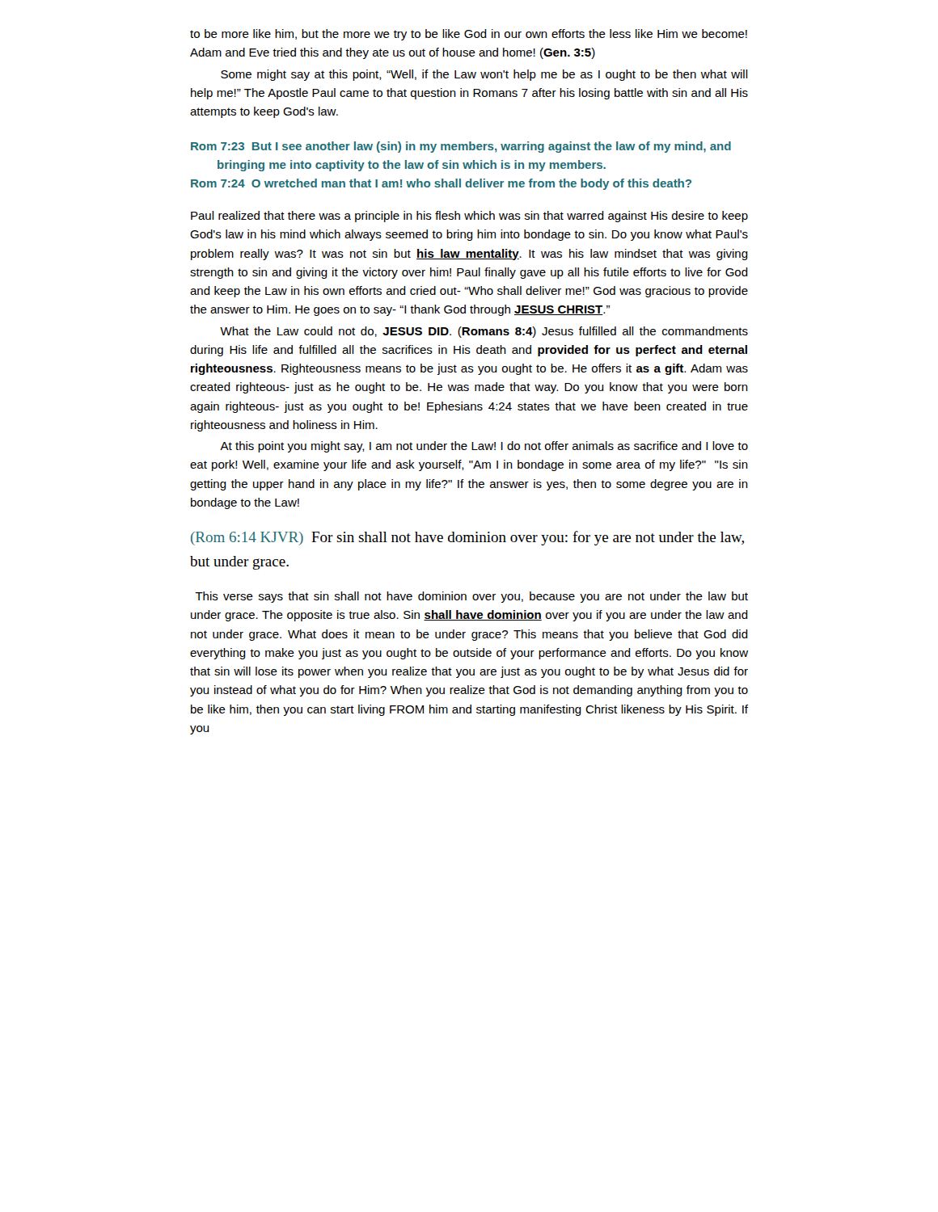to be more like him, but the more we try to be like God in our own efforts the less like Him we become! Adam and Eve tried this and they ate us out of house and home! (Gen. 3:5)
Some might say at this point, “Well, if the Law won't help me be as I ought to be then what will help me!” The Apostle Paul came to that question in Romans 7 after his losing battle with sin and all His attempts to keep God's law.
Rom 7:23 But I see another law (sin) in my members, warring against the law of my mind, and bringing me into captivity to the law of sin which is in my members.
Rom 7:24 O wretched man that I am! who shall deliver me from the body of this death?
Paul realized that there was a principle in his flesh which was sin that warred against His desire to keep God's law in his mind which always seemed to bring him into bondage to sin. Do you know what Paul's problem really was? It was not sin but his law mentality. It was his law mindset that was giving strength to sin and giving it the victory over him! Paul finally gave up all his futile efforts to live for God and keep the Law in his own efforts and cried out- “Who shall deliver me!” God was gracious to provide the answer to Him. He goes on to say- “I thank God through JESUS CHRIST.”
What the Law could not do, JESUS DID. (Romans 8:4) Jesus fulfilled all the commandments during His life and fulfilled all the sacrifices in His death and provided for us perfect and eternal righteousness. Righteousness means to be just as you ought to be. He offers it as a gift. Adam was created righteous- just as he ought to be. He was made that way. Do you know that you were born again righteous- just as you ought to be! Ephesians 4:24 states that we have been created in true righteousness and holiness in Him.
At this point you might say, I am not under the Law! I do not offer animals as sacrifice and I love to eat pork! Well, examine your life and ask yourself, "Am I in bondage in some area of my life?" "Is sin getting the upper hand in any place in my life?" If the answer is yes, then to some degree you are in bondage to the Law!
(Rom 6:14 KJVR) For sin shall not have dominion over you: for ye are not under the law, but under grace.
This verse says that sin shall not have dominion over you, because you are not under the law but under grace. The opposite is true also. Sin shall have dominion over you if you are under the law and not under grace. What does it mean to be under grace? This means that you believe that God did everything to make you just as you ought to be outside of your performance and efforts. Do you know that sin will lose its power when you realize that you are just as you ought to be by what Jesus did for you instead of what you do for Him? When you realize that God is not demanding anything from you to be like him, then you can start living FROM him and starting manifesting Christ likeness by His Spirit. If you